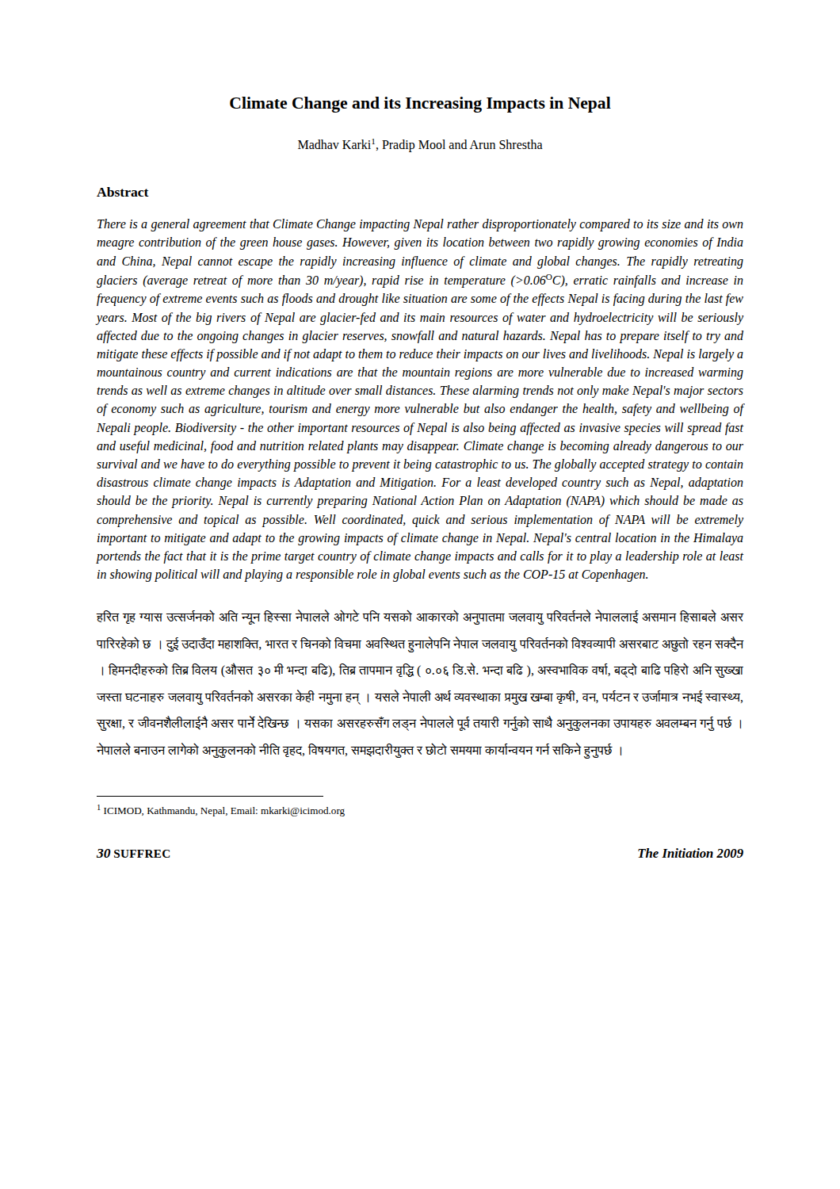Climate Change and its Increasing Impacts in Nepal
Madhav Karki1, Pradip Mool and Arun Shrestha
Abstract
There is a general agreement that Climate Change impacting Nepal rather disproportionately compared to its size and its own meagre contribution of the green house gases. However, given its location between two rapidly growing economies of India and China, Nepal cannot escape the rapidly increasing influence of climate and global changes. The rapidly retreating glaciers (average retreat of more than 30 m/year), rapid rise in temperature (>0.06OC), erratic rainfalls and increase in frequency of extreme events such as floods and drought like situation are some of the effects Nepal is facing during the last few years. Most of the big rivers of Nepal are glacier-fed and its main resources of water and hydroelectricity will be seriously affected due to the ongoing changes in glacier reserves, snowfall and natural hazards. Nepal has to prepare itself to try and mitigate these effects if possible and if not adapt to them to reduce their impacts on our lives and livelihoods. Nepal is largely a mountainous country and current indications are that the mountain regions are more vulnerable due to increased warming trends as well as extreme changes in altitude over small distances. These alarming trends not only make Nepal's major sectors of economy such as agriculture, tourism and energy more vulnerable but also endanger the health, safety and wellbeing of Nepali people. Biodiversity - the other important resources of Nepal is also being affected as invasive species will spread fast and useful medicinal, food and nutrition related plants may disappear. Climate change is becoming already dangerous to our survival and we have to do everything possible to prevent it being catastrophic to us. The globally accepted strategy to contain disastrous climate change impacts is Adaptation and Mitigation. For a least developed country such as Nepal, adaptation should be the priority. Nepal is currently preparing National Action Plan on Adaptation (NAPA) which should be made as comprehensive and topical as possible. Well coordinated, quick and serious implementation of NAPA will be extremely important to mitigate and adapt to the growing impacts of climate change in Nepal. Nepal's central location in the Himalaya portends the fact that it is the prime target country of climate change impacts and calls for it to play a leadership role at least in showing political will and playing a responsible role in global events such as the COP-15 at Copenhagen.
हरित गृह ग्यास उत्सर्जनको अति न्यून हिस्सा नेपालले ओगटे पनि यसको आकारको अनुपातमा जलवायु परिवर्तनले नेपाललाई असमान हिसाबले असर पारिरहेको छ । दुई उदाउँदा महाशक्ति, भारत र चिनको विचमा अवस्थित हुनालेपनि नेपाल जलवायु परिवर्तनको विश्वव्यापी असरबाट अछुतो रहन सक्दैन । हिमनदीहरुको तिब्र विलय (औसत ३० मी भन्दा बढि), तिब्र तापमान वृद्धि ( ०.०६ डि.से. भन्दा बढि ), अस्वभाविक वर्षा, बढ्दो बाढि पहिरो अनि सुख्खा जस्ता घटनाहरु जलवायु परिवर्तनको असरका केही नमुना हन् । यसले नेपाली अर्थ व्यवस्थाका प्रमुख खम्बा कृषी, वन, पर्यटन र उर्जामात्र नभई स्वास्थ्य, सुरक्षा, र जीवनशैलीलाईनै असर पार्ने देखिन्छ । यसका असरहरुसँग लड्न नेपालले पूर्व तयारी गर्नुको साथै अनुकुलनका उपायहरु अवलम्बन गर्नु पर्छ । नेपालले बनाउन लागेको अनुकुलनको नीति वृहद, विषयगत, समझदारीयुक्त र छोटो समयमा कार्यान्वयन गर्न सकिने हुनुपर्छ ।
1 ICIMOD, Kathmandu, Nepal, Email: mkarki@icimod.org
30 SUFFREC The Initiation 2009